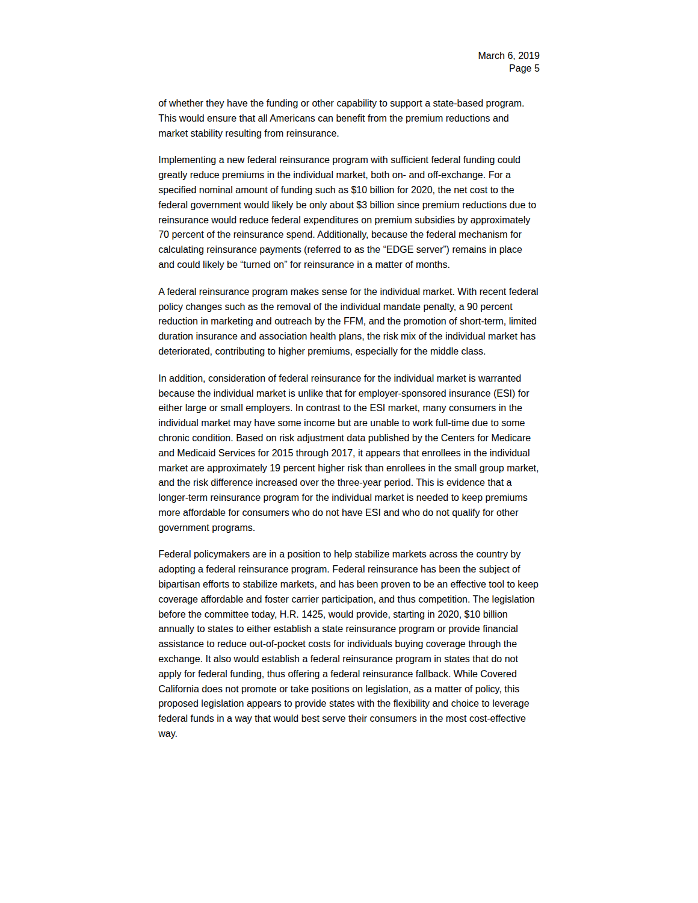March 6, 2019 Page 5
of whether they have the funding or other capability to support a state-based program. This would ensure that all Americans can benefit from the premium reductions and market stability resulting from reinsurance.
Implementing a new federal reinsurance program with sufficient federal funding could greatly reduce premiums in the individual market, both on- and off-exchange. For a specified nominal amount of funding such as $10 billion for 2020, the net cost to the federal government would likely be only about $3 billion since premium reductions due to reinsurance would reduce federal expenditures on premium subsidies by approximately 70 percent of the reinsurance spend. Additionally, because the federal mechanism for calculating reinsurance payments (referred to as the “EDGE server”) remains in place and could likely be “turned on” for reinsurance in a matter of months.
A federal reinsurance program makes sense for the individual market. With recent federal policy changes such as the removal of the individual mandate penalty, a 90 percent reduction in marketing and outreach by the FFM, and the promotion of short-term, limited duration insurance and association health plans, the risk mix of the individual market has deteriorated, contributing to higher premiums, especially for the middle class.
In addition, consideration of federal reinsurance for the individual market is warranted because the individual market is unlike that for employer-sponsored insurance (ESI) for either large or small employers. In contrast to the ESI market, many consumers in the individual market may have some income but are unable to work full-time due to some chronic condition. Based on risk adjustment data published by the Centers for Medicare and Medicaid Services for 2015 through 2017, it appears that enrollees in the individual market are approximately 19 percent higher risk than enrollees in the small group market, and the risk difference increased over the three-year period. This is evidence that a longer-term reinsurance program for the individual market is needed to keep premiums more affordable for consumers who do not have ESI and who do not qualify for other government programs.
Federal policymakers are in a position to help stabilize markets across the country by adopting a federal reinsurance program. Federal reinsurance has been the subject of bipartisan efforts to stabilize markets, and has been proven to be an effective tool to keep coverage affordable and foster carrier participation, and thus competition. The legislation before the committee today, H.R. 1425, would provide, starting in 2020, $10 billion annually to states to either establish a state reinsurance program or provide financial assistance to reduce out-of-pocket costs for individuals buying coverage through the exchange. It also would establish a federal reinsurance program in states that do not apply for federal funding, thus offering a federal reinsurance fallback. While Covered California does not promote or take positions on legislation, as a matter of policy, this proposed legislation appears to provide states with the flexibility and choice to leverage federal funds in a way that would best serve their consumers in the most cost-effective way.